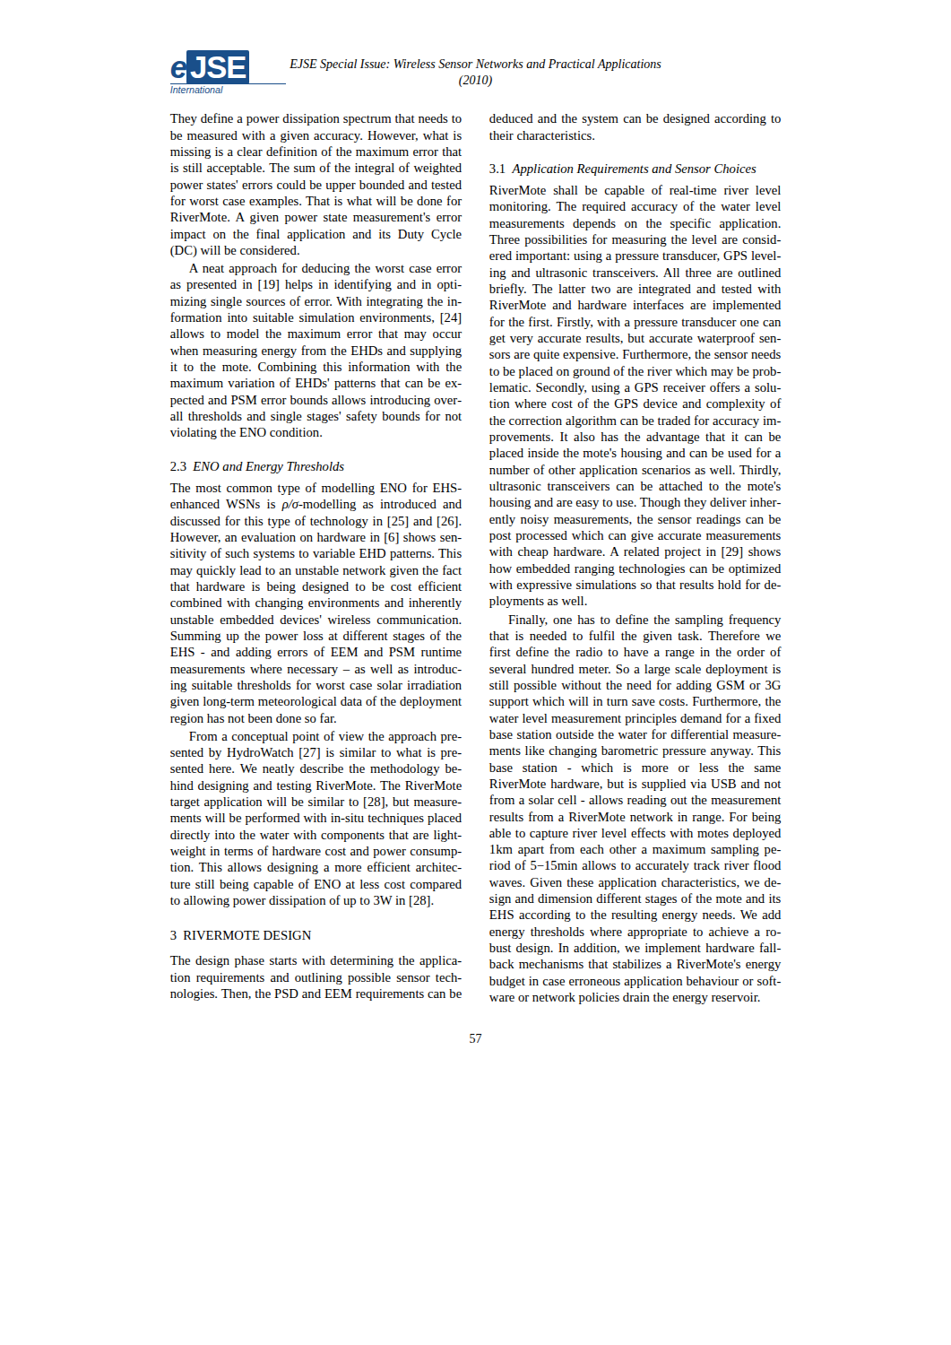eJSE
International
EJSE Special Issue: Wireless Sensor Networks and Practical Applications (2010)
They define a power dissipation spectrum that needs to be measured with a given accuracy. However, what is missing is a clear definition of the maximum error that is still acceptable. The sum of the integral of weighted power states' errors could be upper bounded and tested for worst case examples. That is what will be done for RiverMote. A given power state measurement's error impact on the final application and its Duty Cycle (DC) will be considered.
A neat approach for deducing the worst case error as presented in [19] helps in identifying and in optimizing single sources of error. With integrating the information into suitable simulation environments, [24] allows to model the maximum error that may occur when measuring energy from the EHDs and supplying it to the mote. Combining this information with the maximum variation of EHDs' patterns that can be expected and PSM error bounds allows introducing overall thresholds and single stages' safety bounds for not violating the ENO condition.
2.3 ENO and Energy Thresholds
The most common type of modelling ENO for EHS-enhanced WSNs is ρ/σ-modelling as introduced and discussed for this type of technology in [25] and [26]. However, an evaluation on hardware in [6] shows sensitivity of such systems to variable EHD patterns. This may quickly lead to an unstable network given the fact that hardware is being designed to be cost efficient combined with changing environments and inherently unstable embedded devices' wireless communication. Summing up the power loss at different stages of the EHS - and adding errors of EEM and PSM runtime measurements where necessary – as well as introducing suitable thresholds for worst case solar irradiation given long-term meteorological data of the deployment region has not been done so far.
From a conceptual point of view the approach presented by HydroWatch [27] is similar to what is presented here. We neatly describe the methodology behind designing and testing RiverMote. The RiverMote target application will be similar to [28], but measurements will be performed with in-situ techniques placed directly into the water with components that are lightweight in terms of hardware cost and power consumption. This allows designing a more efficient architecture still being capable of ENO at less cost compared to allowing power dissipation of up to 3W in [28].
3 RIVERMOTE DESIGN
The design phase starts with determining the application requirements and outlining possible sensor technologies. Then, the PSD and EEM requirements can be deduced and the system can be designed according to their characteristics.
3.1 Application Requirements and Sensor Choices
RiverMote shall be capable of real-time river level monitoring. The required accuracy of the water level measurements depends on the specific application. Three possibilities for measuring the level are considered important: using a pressure transducer, GPS leveling and ultrasonic transceivers. All three are outlined briefly. The latter two are integrated and tested with RiverMote and hardware interfaces are implemented for the first. Firstly, with a pressure transducer one can get very accurate results, but accurate waterproof sensors are quite expensive. Furthermore, the sensor needs to be placed on ground of the river which may be problematic. Secondly, using a GPS receiver offers a solution where cost of the GPS device and complexity of the correction algorithm can be traded for accuracy improvements. It also has the advantage that it can be placed inside the mote's housing and can be used for a number of other application scenarios as well. Thirdly, ultrasonic transceivers can be attached to the mote's housing and are easy to use. Though they deliver inherently noisy measurements, the sensor readings can be post processed which can give accurate measurements with cheap hardware. A related project in [29] shows how embedded ranging technologies can be optimized with expressive simulations so that results hold for deployments as well.
Finally, one has to define the sampling frequency that is needed to fulfil the given task. Therefore we first define the radio to have a range in the order of several hundred meter. So a large scale deployment is still possible without the need for adding GSM or 3G support which will in turn save costs. Furthermore, the water level measurement principles demand for a fixed base station outside the water for differential measurements like changing barometric pressure anyway. This base station - which is more or less the same RiverMote hardware, but is supplied via USB and not from a solar cell - allows reading out the measurement results from a RiverMote network in range. For being able to capture river level effects with motes deployed 1km apart from each other a maximum sampling period of 5−15min allows to accurately track river flood waves. Given these application characteristics, we design and dimension different stages of the mote and its EHS according to the resulting energy needs. We add energy thresholds where appropriate to achieve a robust design. In addition, we implement hardware fallback mechanisms that stabilizes a RiverMote's energy budget in case erroneous application behaviour or software or network policies drain the energy reservoir.
57